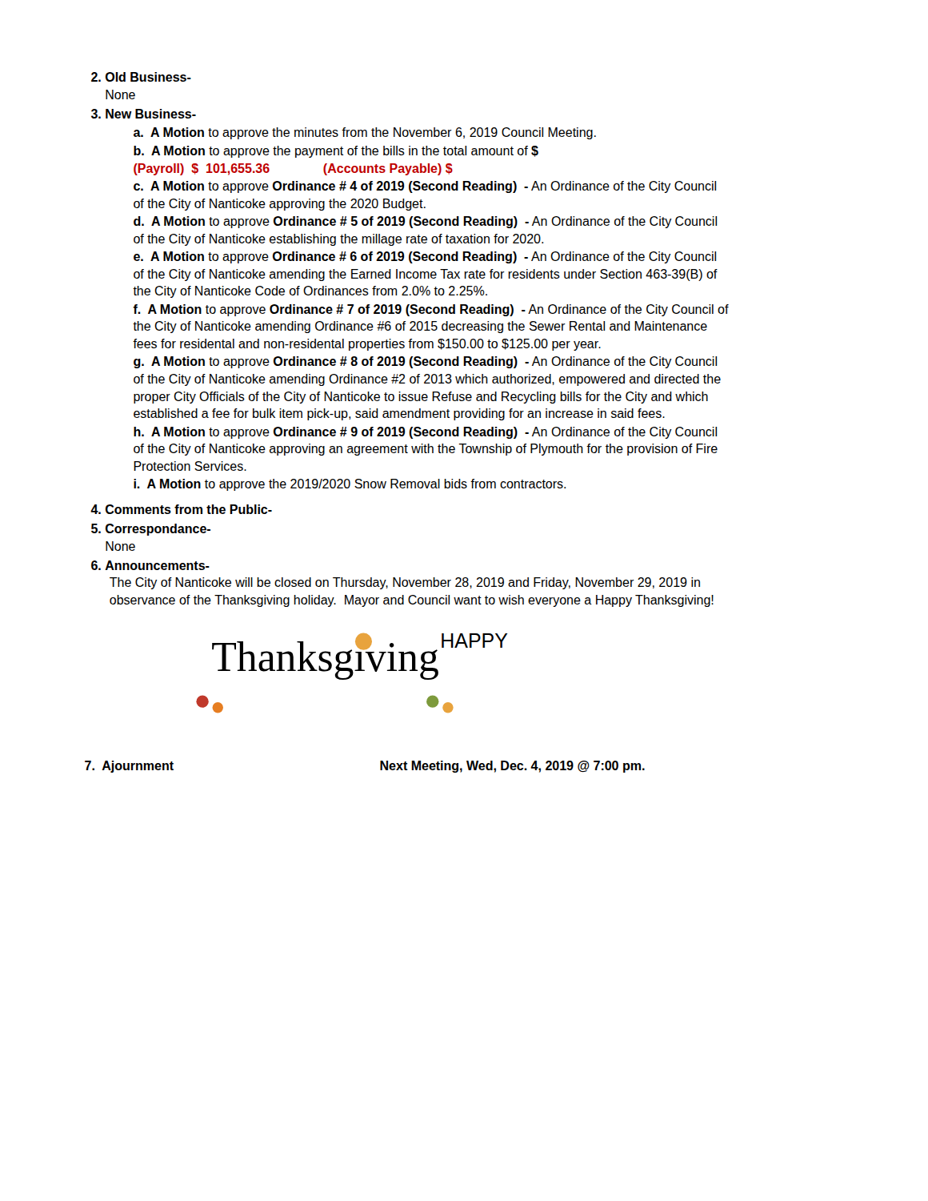Old Business-
None
New Business-
a. A Motion to approve the minutes from the November 6, 2019 Council Meeting.
b. A Motion to approve the payment of the bills in the total amount of $
(Payroll) $ 101,655.36 (Accounts Payable) $
c. A Motion to approve Ordinance # 4 of 2019 (Second Reading) - An Ordinance of the City Council of the City of Nanticoke approving the 2020 Budget.
d. A Motion to approve Ordinance # 5 of 2019 (Second Reading) - An Ordinance of the City Council of the City of Nanticoke establishing the millage rate of taxation for 2020.
e. A Motion to approve Ordinance # 6 of 2019 (Second Reading) - An Ordinance of the City Council of the City of Nanticoke amending the Earned Income Tax rate for residents under Section 463-39(B) of the City of Nanticoke Code of Ordinances from 2.0% to 2.25%.
f. A Motion to approve Ordinance # 7 of 2019 (Second Reading) - An Ordinance of the City Council of the City of Nanticoke amending Ordinance #6 of 2015 decreasing the Sewer Rental and Maintenance fees for residental and non-residental properties from $150.00 to $125.00 per year.
g. A Motion to approve Ordinance # 8 of 2019 (Second Reading) - An Ordinance of the City Council of the City of Nanticoke amending Ordinance #2 of 2013 which authorized, empowered and directed the proper City Officials of the City of Nanticoke to issue Refuse and Recycling bills for the City and which established a fee for bulk item pick-up, said amendment providing for an increase in said fees.
h. A Motion to approve Ordinance # 9 of 2019 (Second Reading) - An Ordinance of the City Council of the City of Nanticoke approving an agreement with the Township of Plymouth for the provision of Fire Protection Services.
i. A Motion to approve the 2019/2020 Snow Removal bids from contractors.
Comments from the Public-
Correspondance-
None
Announcements-
The City of Nanticoke will be closed on Thursday, November 28, 2019 and Friday, November 29, 2019 in observance of the Thanksgiving holiday. Mayor and Council want to wish everyone a Happy Thanksgiving!
7. Ajournment Next Meeting, Wed, Dec. 4, 2019 @ 7:00 pm.